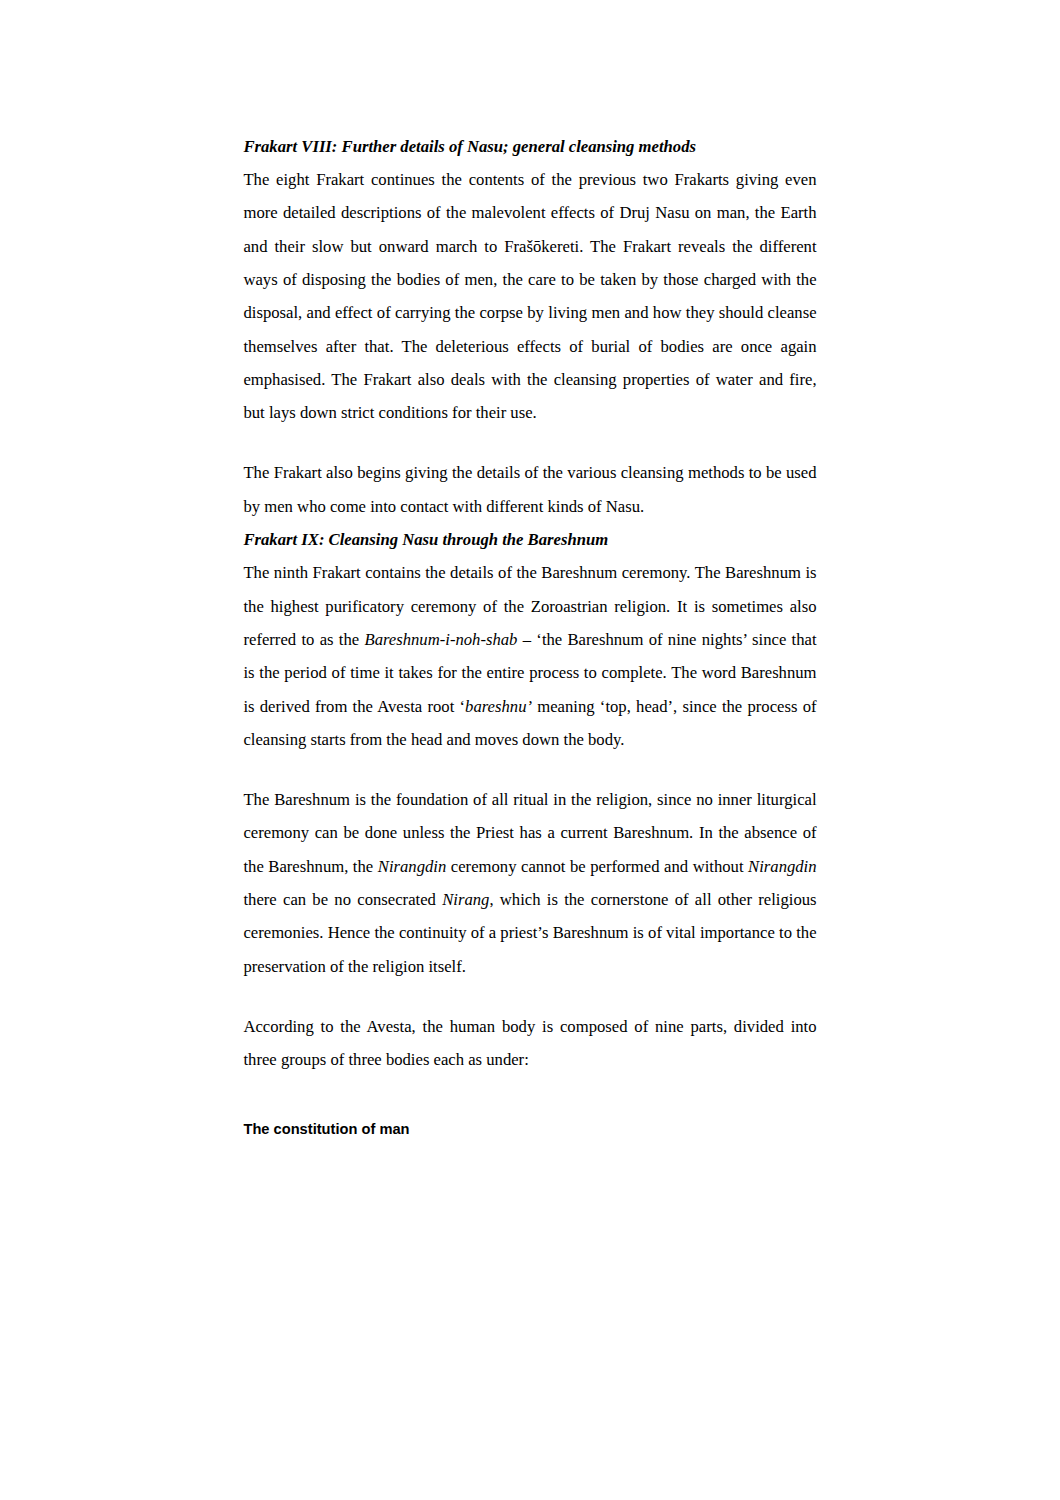Frakart VIII: Further details of Nasu; general cleansing methods
The eight Frakart continues the contents of the previous two Frakarts giving even more detailed descriptions of the malevolent effects of Druj Nasu on man, the Earth and their slow but onward march to Frašōkereti. The Frakart reveals the different ways of disposing the bodies of men, the care to be taken by those charged with the disposal, and effect of carrying the corpse by living men and how they should cleanse themselves after that. The deleterious effects of burial of bodies are once again emphasised. The Frakart also deals with the cleansing properties of water and fire, but lays down strict conditions for their use.
The Frakart also begins giving the details of the various cleansing methods to be used by men who come into contact with different kinds of Nasu.
Frakart IX: Cleansing Nasu through the Bareshnum
The ninth Frakart contains the details of the Bareshnum ceremony. The Bareshnum is the highest purificatory ceremony of the Zoroastrian religion. It is sometimes also referred to as the Bareshnum-i-noh-shab – ‘the Bareshnum of nine nights’ since that is the period of time it takes for the entire process to complete. The word Bareshnum is derived from the Avesta root ‘bareshnu’ meaning ‘top, head’, since the process of cleansing starts from the head and moves down the body.
The Bareshnum is the foundation of all ritual in the religion, since no inner liturgical ceremony can be done unless the Priest has a current Bareshnum. In the absence of the Bareshnum, the Nirangdin ceremony cannot be performed and without Nirangdin there can be no consecrated Nirang, which is the cornerstone of all other religious ceremonies. Hence the continuity of a priest’s Bareshnum is of vital importance to the preservation of the religion itself.
According to the Avesta, the human body is composed of nine parts, divided into three groups of three bodies each as under:
The constitution of man